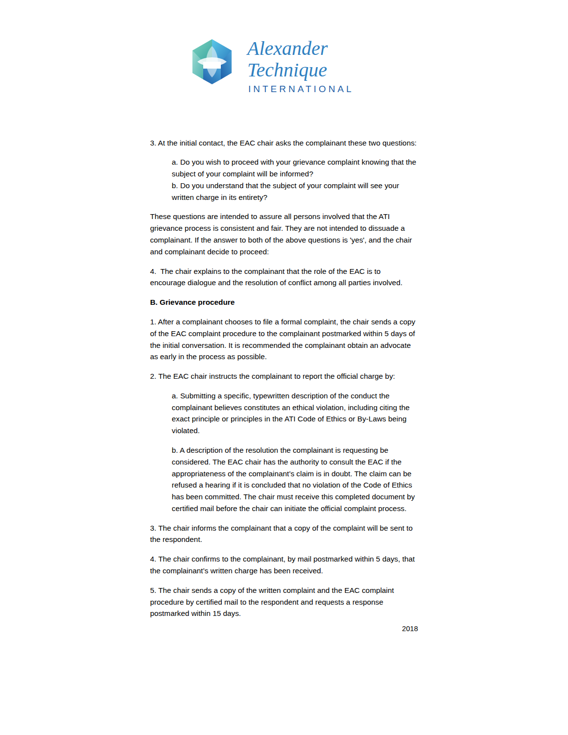Alexander Technique INTERNATIONAL
3. At the initial contact, the EAC chair asks the complainant these two questions:
a. Do you wish to proceed with your grievance complaint knowing that the subject of your complaint will be informed?
b. Do you understand that the subject of your complaint will see your written charge in its entirety?
These questions are intended to assure all persons involved that the ATI grievance process is consistent and fair. They are not intended to dissuade a complainant. If the answer to both of the above questions is 'yes', and the chair and complainant decide to proceed:
4. The chair explains to the complainant that the role of the EAC is to encourage dialogue and the resolution of conflict among all parties involved.
B. Grievance procedure
1. After a complainant chooses to file a formal complaint, the chair sends a copy of the EAC complaint procedure to the complainant postmarked within 5 days of the initial conversation. It is recommended the complainant obtain an advocate as early in the process as possible.
2. The EAC chair instructs the complainant to report the official charge by:
a. Submitting a specific, typewritten description of the conduct the complainant believes constitutes an ethical violation, including citing the exact principle or principles in the ATI Code of Ethics or By-Laws being violated.
b. A description of the resolution the complainant is requesting be considered. The EAC chair has the authority to consult the EAC if the appropriateness of the complainant’s claim is in doubt. The claim can be refused a hearing if it is concluded that no violation of the Code of Ethics has been committed. The chair must receive this completed document by certified mail before the chair can initiate the official complaint process.
3. The chair informs the complainant that a copy of the complaint will be sent to the respondent.
4. The chair confirms to the complainant, by mail postmarked within 5 days, that the complainant’s written charge has been received.
5. The chair sends a copy of the written complaint and the EAC complaint procedure by certified mail to the respondent and requests a response postmarked within 15 days.
2018